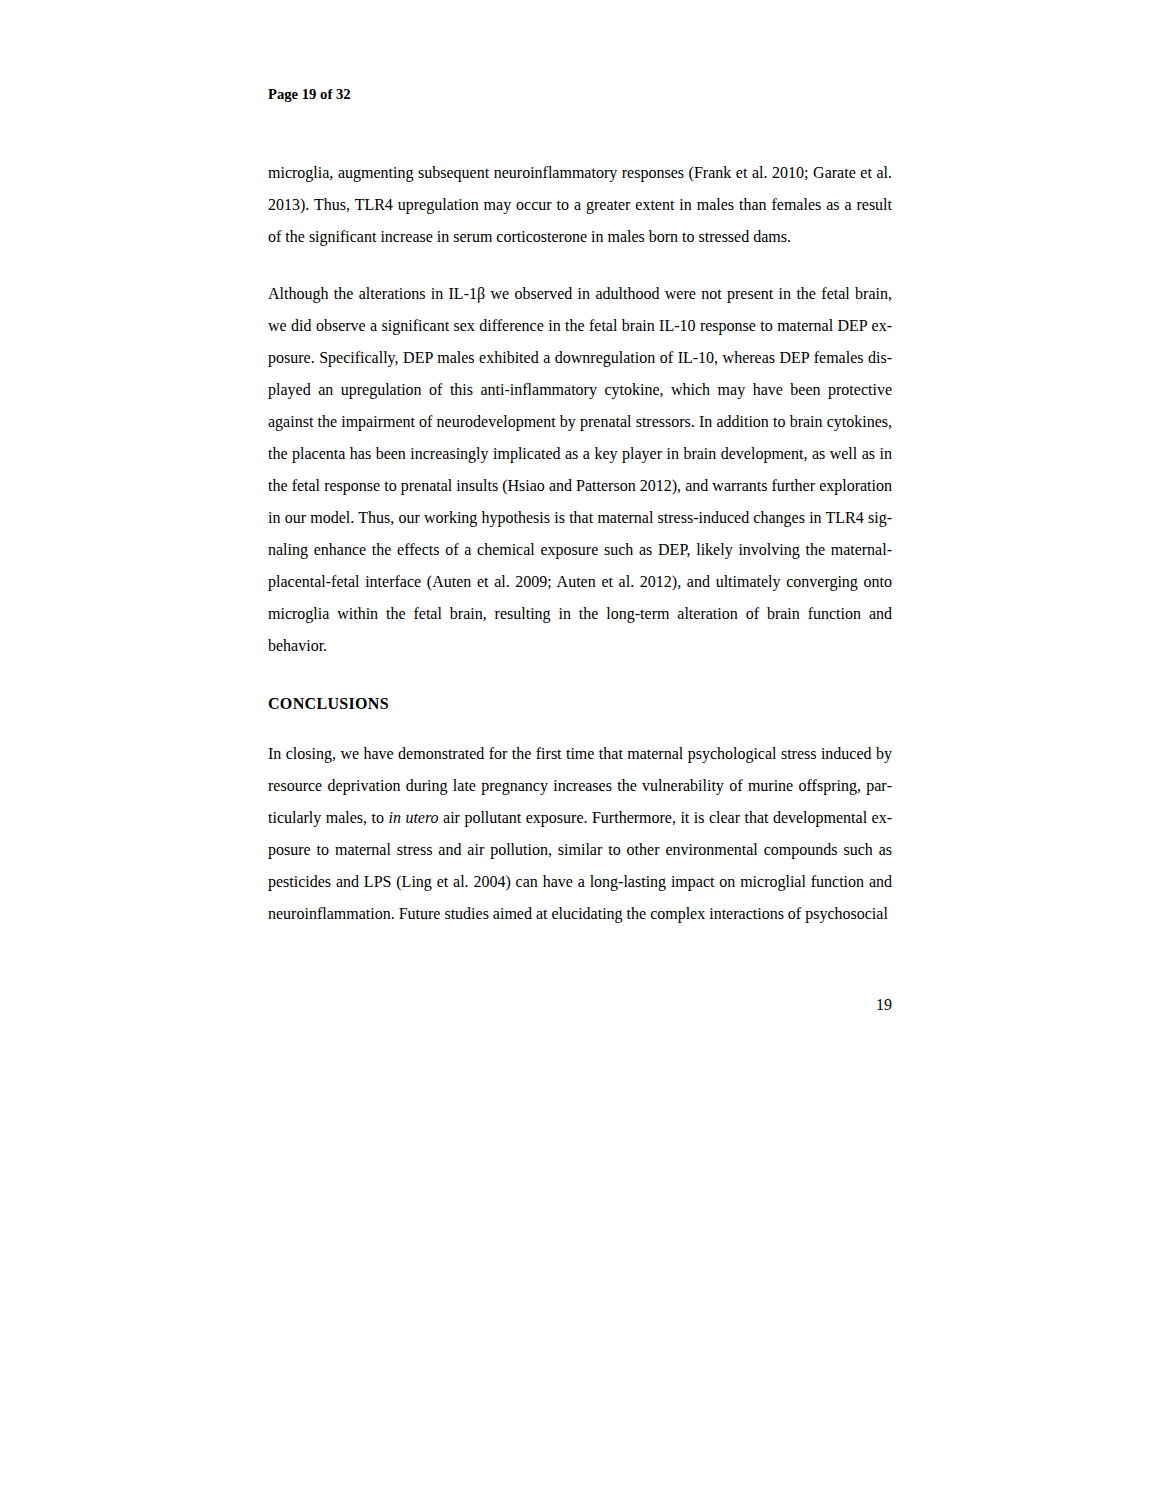Page 19 of 32
microglia, augmenting subsequent neuroinflammatory responses (Frank et al. 2010; Garate et al. 2013). Thus, TLR4 upregulation may occur to a greater extent in males than females as a result of the significant increase in serum corticosterone in males born to stressed dams.
Although the alterations in IL-1β we observed in adulthood were not present in the fetal brain, we did observe a significant sex difference in the fetal brain IL-10 response to maternal DEP exposure. Specifically, DEP males exhibited a downregulation of IL-10, whereas DEP females displayed an upregulation of this anti-inflammatory cytokine, which may have been protective against the impairment of neurodevelopment by prenatal stressors. In addition to brain cytokines, the placenta has been increasingly implicated as a key player in brain development, as well as in the fetal response to prenatal insults (Hsiao and Patterson 2012), and warrants further exploration in our model. Thus, our working hypothesis is that maternal stress-induced changes in TLR4 signaling enhance the effects of a chemical exposure such as DEP, likely involving the maternal-placental-fetal interface (Auten et al. 2009; Auten et al. 2012), and ultimately converging onto microglia within the fetal brain, resulting in the long-term alteration of brain function and behavior.
CONCLUSIONS
In closing, we have demonstrated for the first time that maternal psychological stress induced by resource deprivation during late pregnancy increases the vulnerability of murine offspring, particularly males, to in utero air pollutant exposure. Furthermore, it is clear that developmental exposure to maternal stress and air pollution, similar to other environmental compounds such as pesticides and LPS (Ling et al. 2004) can have a long-lasting impact on microglial function and neuroinflammation. Future studies aimed at elucidating the complex interactions of psychosocial
19